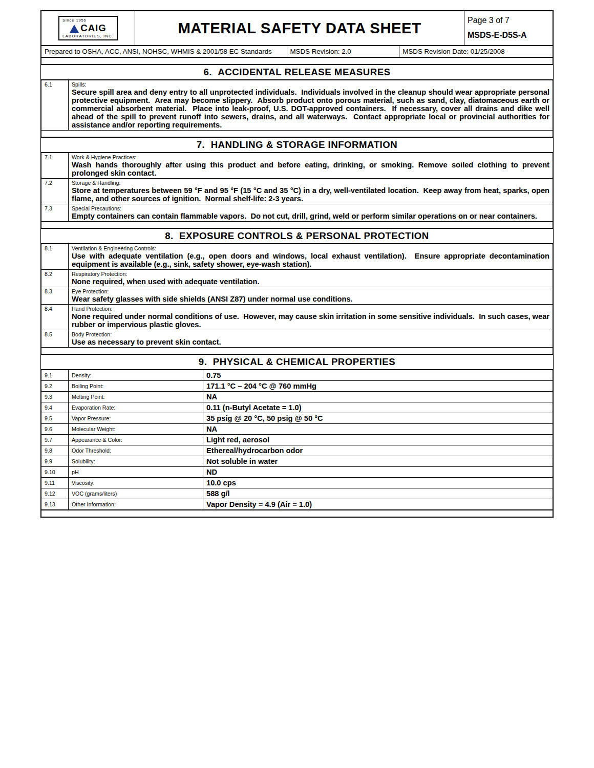| Since 1956 CAIG LABORATORIES, INC. | MATERIAL SAFETY DATA SHEET | Page 3 of 7 MSDS-E-D5S-A |
| Prepared to OSHA, ACC, ANSI, NOHSC, WHMIS & 2001/58 EC Standards | MSDS Revision: 2.0 | MSDS Revision Date: 01/25/2008 |
6. ACCIDENTAL RELEASE MEASURES
| 6.1 | Spills: Secure spill area and deny entry to all unprotected individuals. Individuals involved in the cleanup should wear appropriate personal protective equipment. Area may become slippery. Absorb product onto porous material, such as sand, clay, diatomaceous earth or commercial absorbent material. Place into leak-proof, U.S. DOT-approved containers. If necessary, cover all drains and dike well ahead of the spill to prevent runoff into sewers, drains, and all waterways. Contact appropriate local or provincial authorities for assistance and/or reporting requirements. |
7. HANDLING & STORAGE INFORMATION
| 7.1 | Work & Hygiene Practices: Wash hands thoroughly after using this product and before eating, drinking, or smoking. Remove soiled clothing to prevent prolonged skin contact. |
| 7.2 | Storage & Handling: Store at temperatures between 59 °F and 95 °F (15 °C and 35 °C) in a dry, well-ventilated location. Keep away from heat, sparks, open flame, and other sources of ignition. Normal shelf-life: 2-3 years. |
| 7.3 | Special Precautions: Empty containers can contain flammable vapors. Do not cut, drill, grind, weld or perform similar operations on or near containers. |
8. EXPOSURE CONTROLS & PERSONAL PROTECTION
| 8.1 | Ventilation & Engineering Controls: Use with adequate ventilation (e.g., open doors and windows, local exhaust ventilation). Ensure appropriate decontamination equipment is available (e.g., sink, safety shower, eye-wash station). |
| 8.2 | Respiratory Protection: None required, when used with adequate ventilation. |
| 8.3 | Eye Protection: Wear safety glasses with side shields (ANSI Z87) under normal use conditions. |
| 8.4 | Hand Protection: None required under normal conditions of use. However, may cause skin irritation in some sensitive individuals. In such cases, wear rubber or impervious plastic gloves. |
| 8.5 | Body Protection: Use as necessary to prevent skin contact. |
9. PHYSICAL & CHEMICAL PROPERTIES
| 9.1 | Density: | 0.75 |
| 9.2 | Boiling Point: | 171.1 °C – 204 °C @ 760 mmHg |
| 9.3 | Melting Point: | NA |
| 9.4 | Evaporation Rate: | 0.11 (n-Butyl Acetate = 1.0) |
| 9.5 | Vapor Pressure: | 35 psig @ 20 °C, 50 psig @ 50 °C |
| 9.6 | Molecular Weight: | NA |
| 9.7 | Appearance & Color: | Light red, aerosol |
| 9.8 | Odor Threshold: | Ethereal/hydrocarbon odor |
| 9.9 | Solubility: | Not soluble in water |
| 9.10 | pH | ND |
| 9.11 | Viscosity: | 10.0 cps |
| 9.12 | VOC (grams/liters) | 588 g/l |
| 9.13 | Other Information: | Vapor Density = 4.9 (Air = 1.0) |